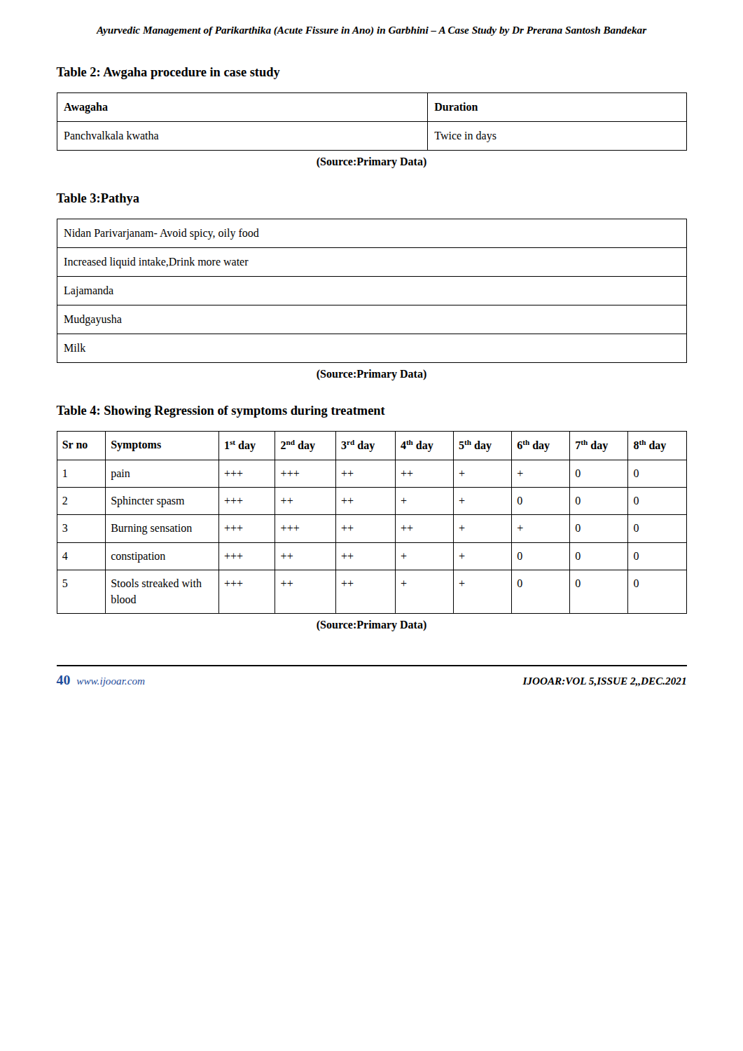Ayurvedic Management of Parikarthika (Acute Fissure in Ano) in Garbhini – A Case Study by Dr Prerana Santosh Bandekar
Table 2: Awgaha procedure in case study
| Awagaha | Duration |
| --- | --- |
| Panchvalkala kwatha | Twice in days |
(Source:Primary Data)
Table 3:Pathya
| Nidan Parivarjanam- Avoid spicy, oily food |
| Increased liquid intake,Drink more water |
| Lajamanda |
| Mudgayusha |
| Milk |
(Source:Primary Data)
Table 4: Showing Regression of symptoms during treatment
| Sr no | Symptoms | 1 st day | 2 nd day | 3 rd day | 4 th day | 5 th day | 6 th day | 7 th day | 8 th day |
| --- | --- | --- | --- | --- | --- | --- | --- | --- | --- |
| 1 | pain | +++ | +++ | ++ | ++ | + | + | 0 | 0 |
| 2 | Sphincter spasm | +++ | ++ | ++ | + | + | 0 | 0 | 0 |
| 3 | Burning sensation | +++ | +++ | ++ | ++ | + | + | 0 | 0 |
| 4 | constipation | +++ | ++ | ++ | + | + | 0 | 0 | 0 |
| 5 | Stools streaked with blood | +++ | ++ | ++ | + | + | 0 | 0 | 0 |
(Source:Primary Data)
40 www.ijooar.com
IJOOAR:VOL 5,ISSUE 2,,DEC.2021